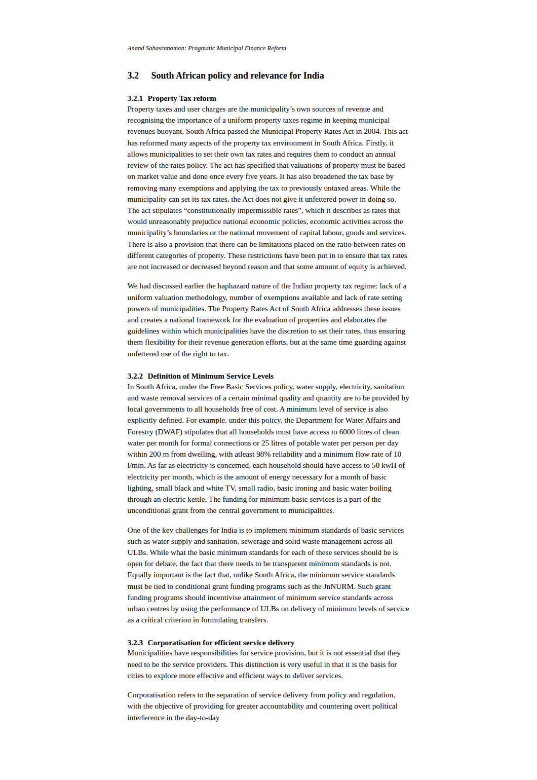Anand Sahasranaman: Pragmatic Municipal Finance Reform
3.2 South African policy and relevance for India
3.2.1 Property Tax reform
Property taxes and user charges are the municipality’s own sources of revenue and recognising the importance of a uniform property taxes regime in keeping municipal revenues buoyant, South Africa passed the Municipal Property Rates Act in 2004. This act has reformed many aspects of the property tax environment in South Africa. Firstly, it allows municipalities to set their own tax rates and requires them to conduct an annual review of the rates policy. The act has specified that valuations of property must be based on market value and done once every five years. It has also broadened the tax base by removing many exemptions and applying the tax to previously untaxed areas. While the municipality can set its tax rates, the Act does not give it unfettered power in doing so. The act stipulates “constitutionally impermissible rates”, which it describes as rates that would unreasonably prejudice national economic policies, economic activities across the municipality’s boundaries or the national movement of capital labour, goods and services. There is also a provision that there can be limitations placed on the ratio between rates on different categories of property. These restrictions have been put in to ensure that tax rates are not increased or decreased beyond reason and that some amount of equity is achieved.
We had discussed earlier the haphazard nature of the Indian property tax regime: lack of a uniform valuation methodology, number of exemptions available and lack of rate setting powers of municipalities. The Property Rates Act of South Africa addresses these issues and creates a national framework for the evaluation of properties and elaborates the guidelines within which municipalities have the discretion to set their rates, thus ensuring them flexibility for their revenue generation efforts, but at the same time guarding against unfettered use of the right to tax.
3.2.2 Definition of Minimum Service Levels
In South Africa, under the Free Basic Services policy, water supply, electricity, sanitation and waste removal services of a certain minimal quality and quantity are to be provided by local governments to all households free of cost. A minimum level of service is also explicitly defined. For example, under this policy, the Department for Water Affairs and Forestry (DWAF) stipulates that all households must have access to 6000 litres of clean water per month for formal connections or 25 litres of potable water per person per day within 200 m from dwelling, with atleast 98% reliability and a minimum flow rate of 10 l/min. As far as electricity is concerned, each household should have access to 50 kwH of electricity per month, which is the amount of energy necessary for a month of basic lighting, small black and white TV, small radio, basic ironing and basic water boiling through an electric kettle. The funding for minimum basic services is a part of the unconditional grant from the central government to municipalities.
One of the key challenges for India is to implement minimum standards of basic services such as water supply and sanitation, sewerage and solid waste management across all ULBs. While what the basic minimum standards for each of these services should be is open for debate, the fact that there needs to be transparent minimum standards is not. Equally important is the fact that, unlike South Africa, the minimum service standards must be tied to conditional grant funding programs such as the JnNURM. Such grant funding programs should incentivise attainment of minimum service standards across urban centres by using the performance of ULBs on delivery of minimum levels of service as a critical criterion in formulating transfers.
3.2.3 Corporatisation for efficient service delivery
Municipalities have responsibilities for service provision, but it is not essential that they need to be the service providers. This distinction is very useful in that it is the basis for cities to explore more effective and efficient ways to deliver services.
Corporatisation refers to the separation of service delivery from policy and regulation, with the objective of providing for greater accountability and countering overt political interference in the day-to-day